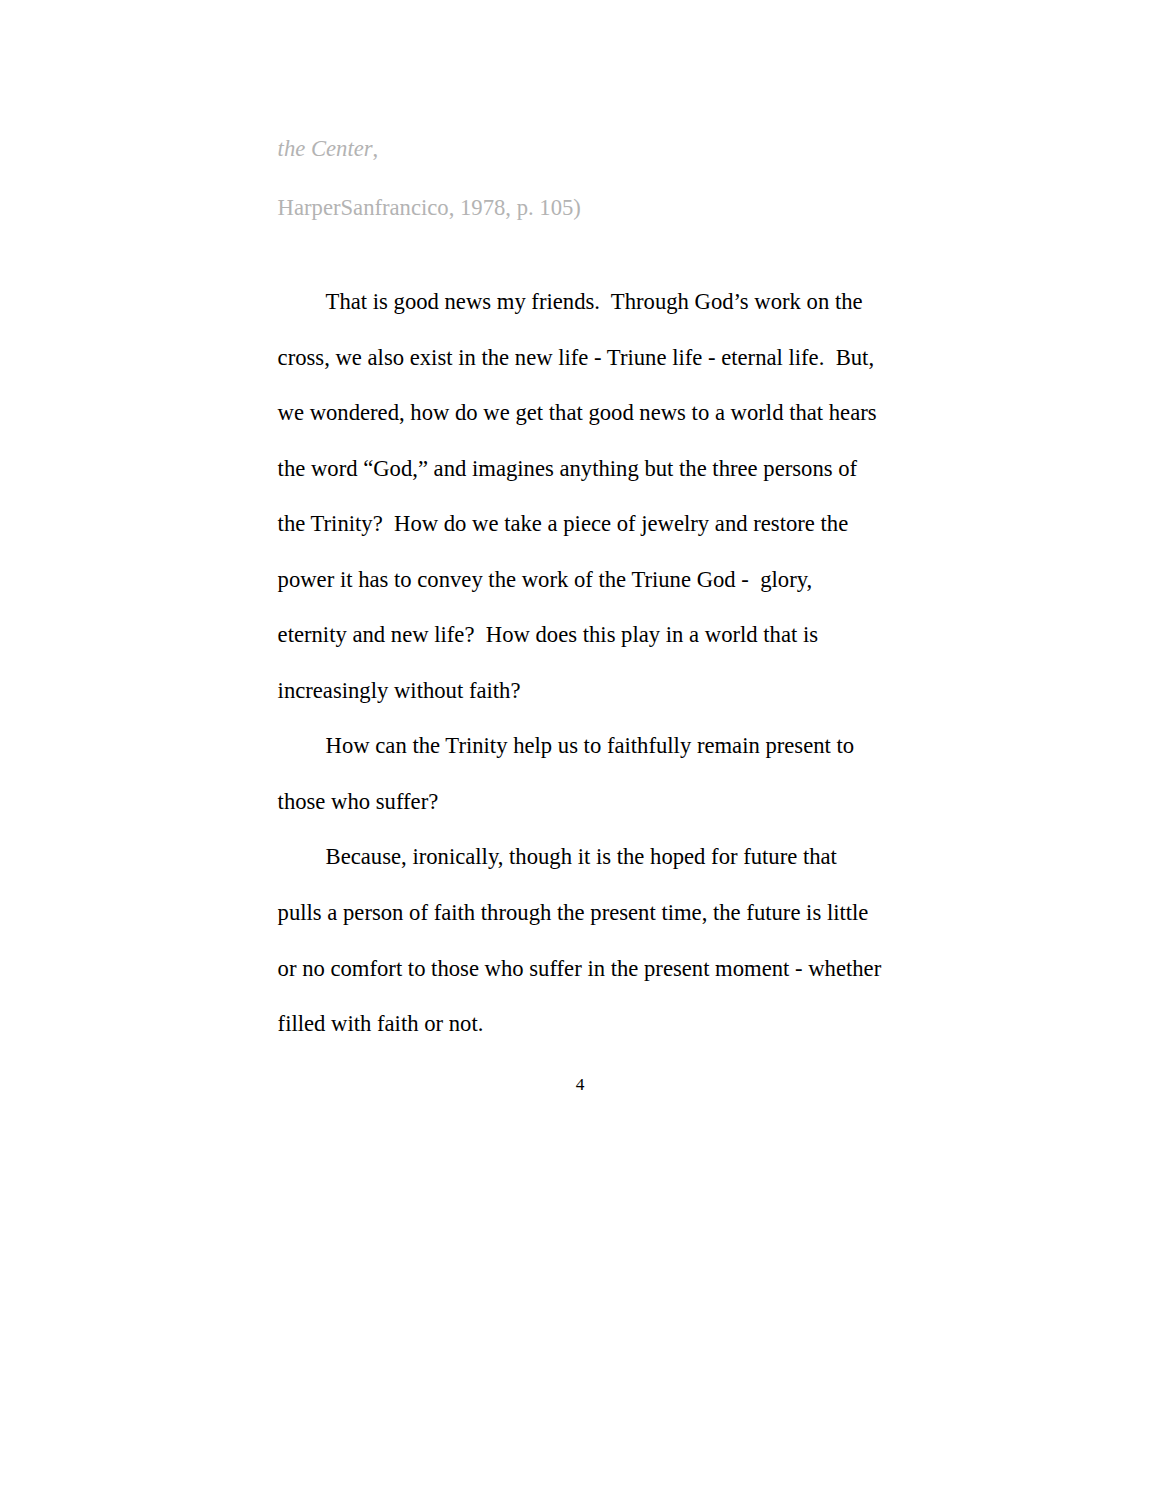the Center, HarperSanfrancico, 1978, p. 105)
That is good news my friends. Through God’s work on the cross, we also exist in the new life - Triune life - eternal life. But, we wondered, how do we get that good news to a world that hears the word “God,” and imagines anything but the three persons of the Trinity? How do we take a piece of jewelry and restore the power it has to convey the work of the Triune God - glory, eternity and new life? How does this play in a world that is increasingly without faith?
How can the Trinity help us to faithfully remain present to those who suffer?
Because, ironically, though it is the hoped for future that pulls a person of faith through the present time, the future is little or no comfort to those who suffer in the present moment - whether filled with faith or not.
4